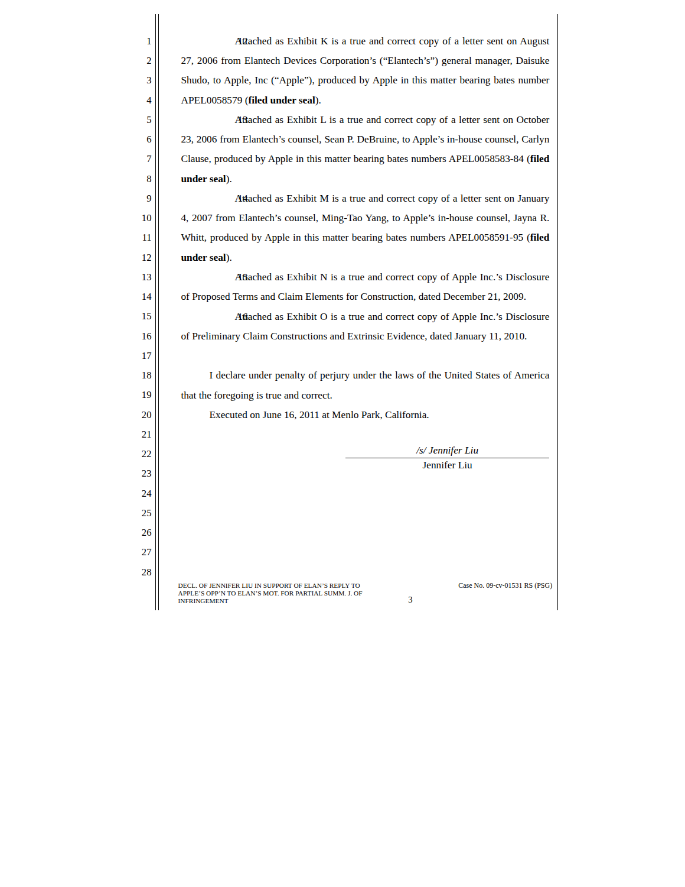1
2
3
4
5
6
7
8
9
10
11
12
13
14
15
16
17
18
19
20
21
22
23
24
25
26
27
28
12. Attached as Exhibit K is a true and correct copy of a letter sent on August 27, 2006 from Elantech Devices Corporation’s (“Elantech’s”) general manager, Daisuke Shudo, to Apple, Inc (“Apple”), produced by Apple in this matter bearing bates number APEL0058579 (filed under seal).
13. Attached as Exhibit L is a true and correct copy of a letter sent on October 23, 2006 from Elantech’s counsel, Sean P. DeBruine, to Apple’s in-house counsel, Carlyn Clause, produced by Apple in this matter bearing bates numbers APEL0058583-84 (filed under seal).
14. Attached as Exhibit M is a true and correct copy of a letter sent on January 4, 2007 from Elantech’s counsel, Ming-Tao Yang, to Apple’s in-house counsel, Jayna R. Whitt, produced by Apple in this matter bearing bates numbers APEL0058591-95 (filed under seal).
15. Attached as Exhibit N is a true and correct copy of Apple Inc.’s Disclosure of Proposed Terms and Claim Elements for Construction, dated December 21, 2009.
16. Attached as Exhibit O is a true and correct copy of Apple Inc.’s Disclosure of Preliminary Claim Constructions and Extrinsic Evidence, dated January 11, 2010.
I declare under penalty of perjury under the laws of the United States of America that the foregoing is true and correct.
Executed on June 16, 2011 at Menlo Park, California.
/s/ Jennifer Liu
Jennifer Liu
Decl. of Jennifer Liu in Support of Elan’s Reply to
Apple’s Opp’n to Elan’s Mot. for Partial Summ. J. of
Infringement
3
Case No. 09-cv-01531 RS (PSG)